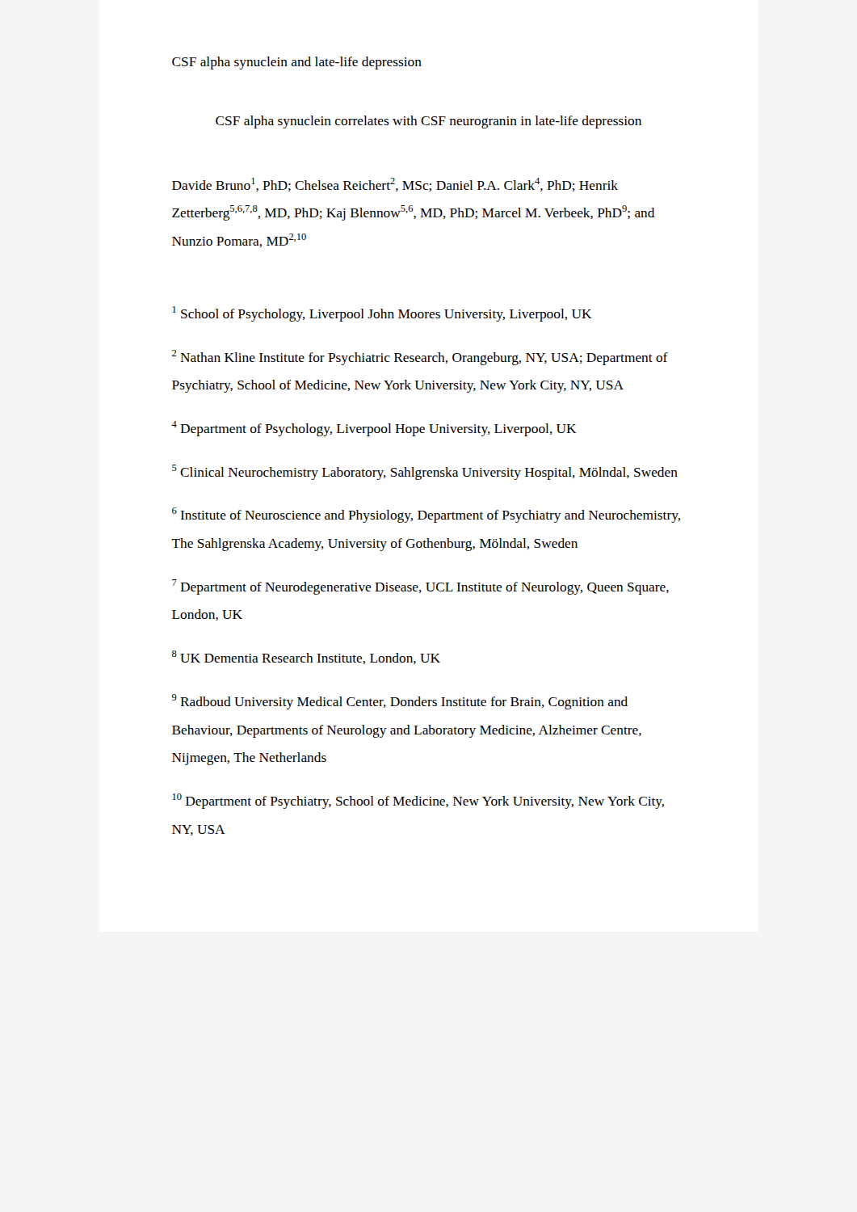CSF alpha synuclein and late-life depression
CSF alpha synuclein correlates with CSF neurogranin in late-life depression
Davide Bruno1, PhD; Chelsea Reichert2, MSc; Daniel P.A. Clark4, PhD; Henrik Zetterberg5,6,7,8, MD, PhD; Kaj Blennow5,6, MD, PhD; Marcel M. Verbeek, PhD9; and Nunzio Pomara, MD2,10
1 School of Psychology, Liverpool John Moores University, Liverpool, UK
2 Nathan Kline Institute for Psychiatric Research, Orangeburg, NY, USA; Department of Psychiatry, School of Medicine, New York University, New York City, NY, USA
4 Department of Psychology, Liverpool Hope University, Liverpool, UK
5 Clinical Neurochemistry Laboratory, Sahlgrenska University Hospital, Mölndal, Sweden
6 Institute of Neuroscience and Physiology, Department of Psychiatry and Neurochemistry, The Sahlgrenska Academy, University of Gothenburg, Mölndal, Sweden
7 Department of Neurodegenerative Disease, UCL Institute of Neurology, Queen Square, London, UK
8 UK Dementia Research Institute, London, UK
9 Radboud University Medical Center, Donders Institute for Brain, Cognition and Behaviour, Departments of Neurology and Laboratory Medicine, Alzheimer Centre, Nijmegen, The Netherlands
10 Department of Psychiatry, School of Medicine, New York University, New York City, NY, USA